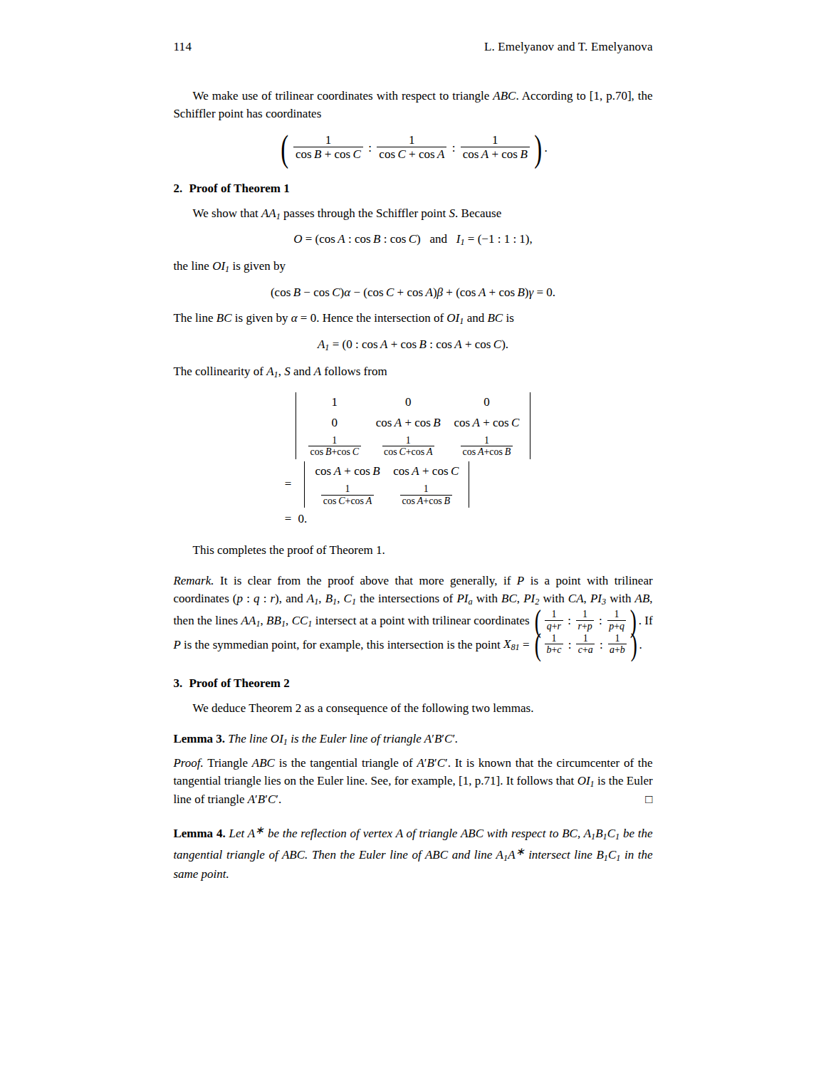114 L. Emelyanov and T. Emelyanova
We make use of trilinear coordinates with respect to triangle ABC. According to [1, p.70], the Schiffler point has coordinates
(1 cos B + cos C : 1 cos C + cos A : 1 cos A + cos B).
2. Proof of Theorem 1
We show that AA1 passes through the Schiffler point S. Because
O = (cos A : cos B : cos C) and I1 = (−1 : 1 : 1),
the line OI1 is given by
(cos B − cos C)α − (cos C + cos A)β + (cos A + cos B)γ = 0.
The line BC is given by α = 0. Hence the intersection of OI1 and BC is
A1 = (0 : cos A + cos B : cos A + cos C).
The collinearity of A1, S and A follows from
| 1 | 0 | 0 |
| 0 | cos A + cos B | cos A + cos C |
| 1 cos B + cos C | 1 cos C + cos A | 1 cos A + cos B |
=
| cos A + cos B | cos A + cos C |
| 1 cos C + cos A | 1 cos A + cos B |
=0.
This completes the proof of Theorem 1.
Remark. It is clear from the proof above that more generally, if P is a point with trilinear coordinates (p : q : r), and A1, B1, C1 the intersections of PIa with BC, PI2 with CA, PI3 with AB, then the lines AA1, BB1, CC1 intersect at a point with trilinear coordinates (1 q+r : 1 r+p : 1 p+q). If P is the symmedian point, for example, this intersection is the point X81 = (1 b+c : 1 c+a : 1 a+b).
3. Proof of Theorem 2
We deduce Theorem 2 as a consequence of the following two lemmas.
Lemma 3. The line OI1 is the Euler line of triangle A′B′C′.
Proof. Triangle ABC is the tangential triangle of A′B′C′. It is known that the circumcenter of the tangential triangle lies on the Euler line. See, for example, [1, p.71]. It follows that OI1 is the Euler line of triangle A′B′C′.□
Lemma 4. Let A∗ be the reflection of vertex A of triangle ABC with respect to BC, A1 B1 C1 be the tangential triangle of ABC. Then the Euler line of ABC and line A1 A∗ intersect line B1 C1 in the same point.